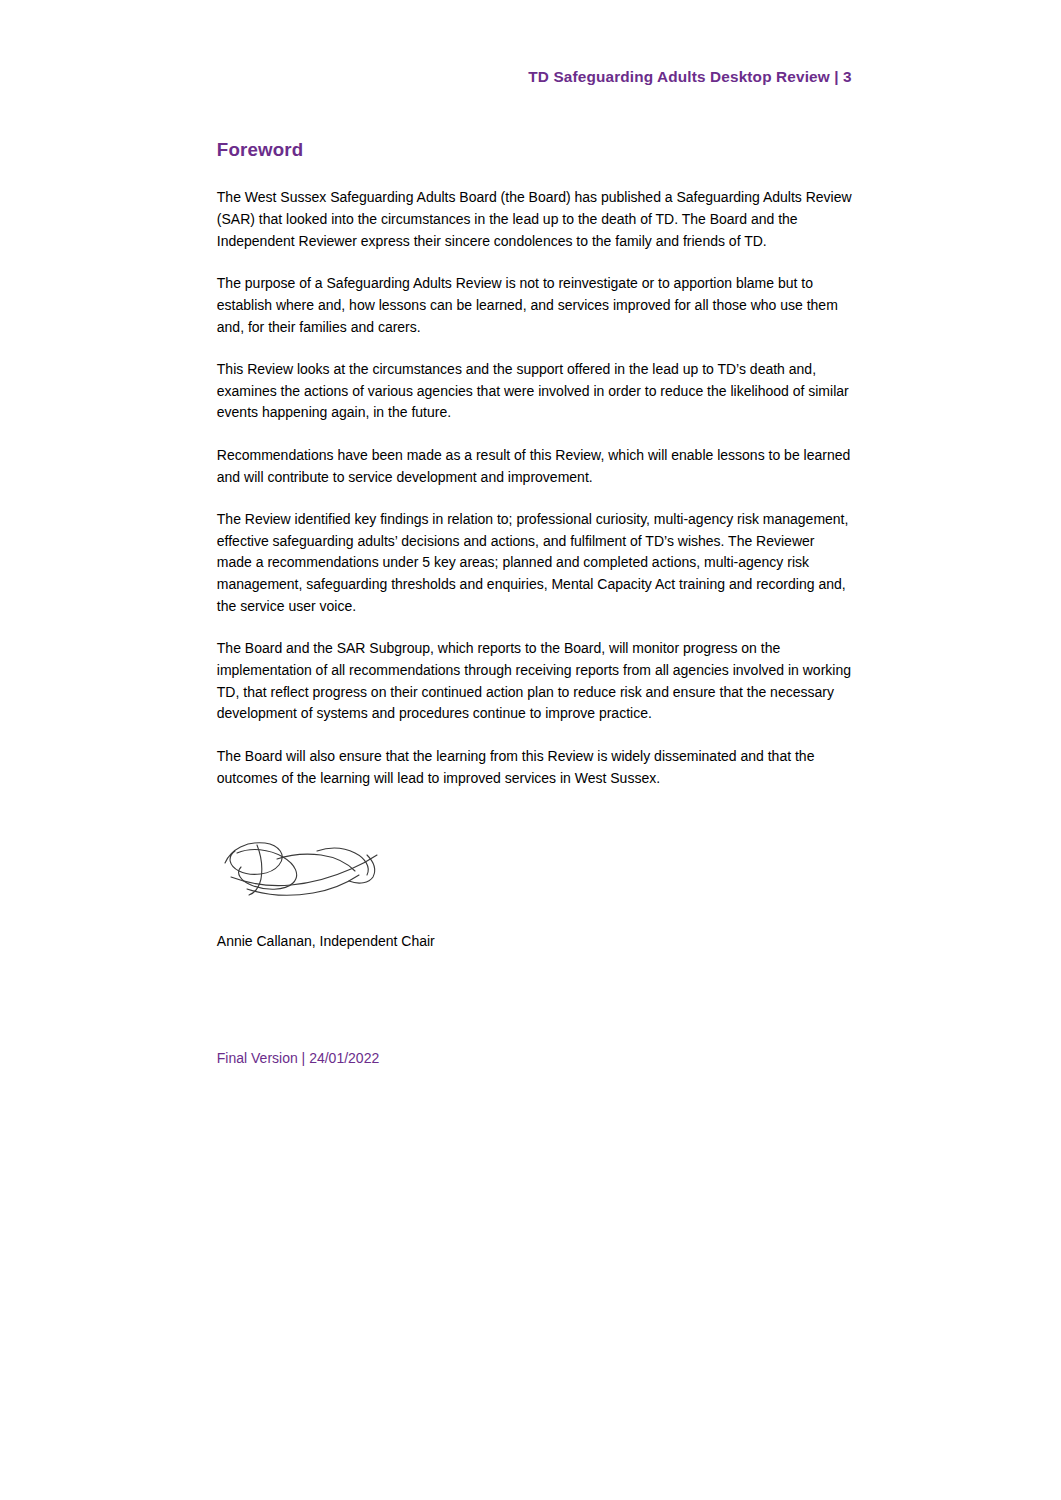TD Safeguarding Adults Desktop Review | 3
Foreword
The West Sussex Safeguarding Adults Board (the Board) has published a Safeguarding Adults Review (SAR) that looked into the circumstances in the lead up to the death of TD. The Board and the Independent Reviewer express their sincere condolences to the family and friends of TD.
The purpose of a Safeguarding Adults Review is not to reinvestigate or to apportion blame but to establish where and, how lessons can be learned, and services improved for all those who use them and, for their families and carers.
This Review looks at the circumstances and the support offered in the lead up to TD’s death and, examines the actions of various agencies that were involved in order to reduce the likelihood of similar events happening again, in the future.
Recommendations have been made as a result of this Review, which will enable lessons to be learned and will contribute to service development and improvement.
The Review identified key findings in relation to; professional curiosity, multi-agency risk management, effective safeguarding adults’ decisions and actions, and fulfilment of TD’s wishes. The Reviewer made a recommendations under 5 key areas; planned and completed actions, multi-agency risk management, safeguarding thresholds and enquiries, Mental Capacity Act training and recording and, the service user voice.
The Board and the SAR Subgroup, which reports to the Board, will monitor progress on the implementation of all recommendations through receiving reports from all agencies involved in working TD, that reflect progress on their continued action plan to reduce risk and ensure that the necessary development of systems and procedures continue to improve practice.
The Board will also ensure that the learning from this Review is widely disseminated and that the outcomes of the learning will lead to improved services in West Sussex.
Annie Callanan, Independent Chair
Final Version | 24/01/2022